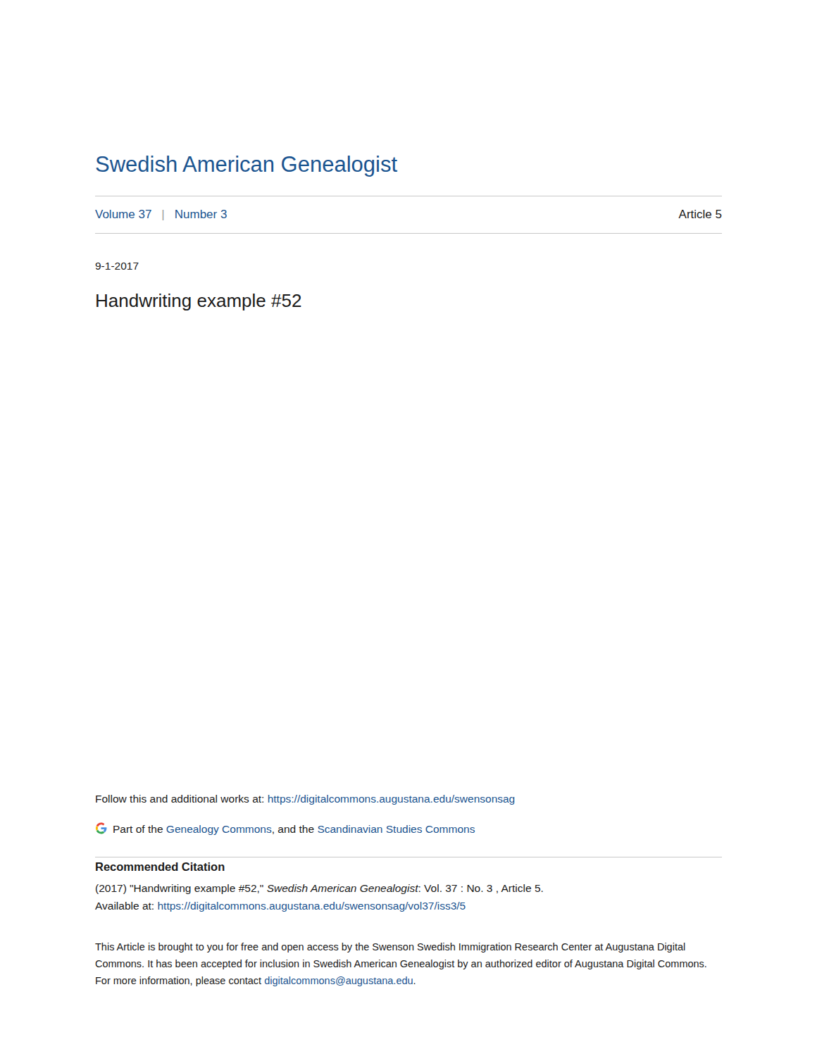Swedish American Genealogist
Volume 37 | Number 3
Article 5
9-1-2017
Handwriting example #52
Follow this and additional works at: https://digitalcommons.augustana.edu/swensonsag
Part of the Genealogy Commons, and the Scandinavian Studies Commons
Recommended Citation
(2017) "Handwriting example #52," Swedish American Genealogist: Vol. 37 : No. 3 , Article 5.
Available at: https://digitalcommons.augustana.edu/swensonsag/vol37/iss3/5
This Article is brought to you for free and open access by the Swenson Swedish Immigration Research Center at Augustana Digital Commons. It has been accepted for inclusion in Swedish American Genealogist by an authorized editor of Augustana Digital Commons. For more information, please contact digitalcommons@augustana.edu.